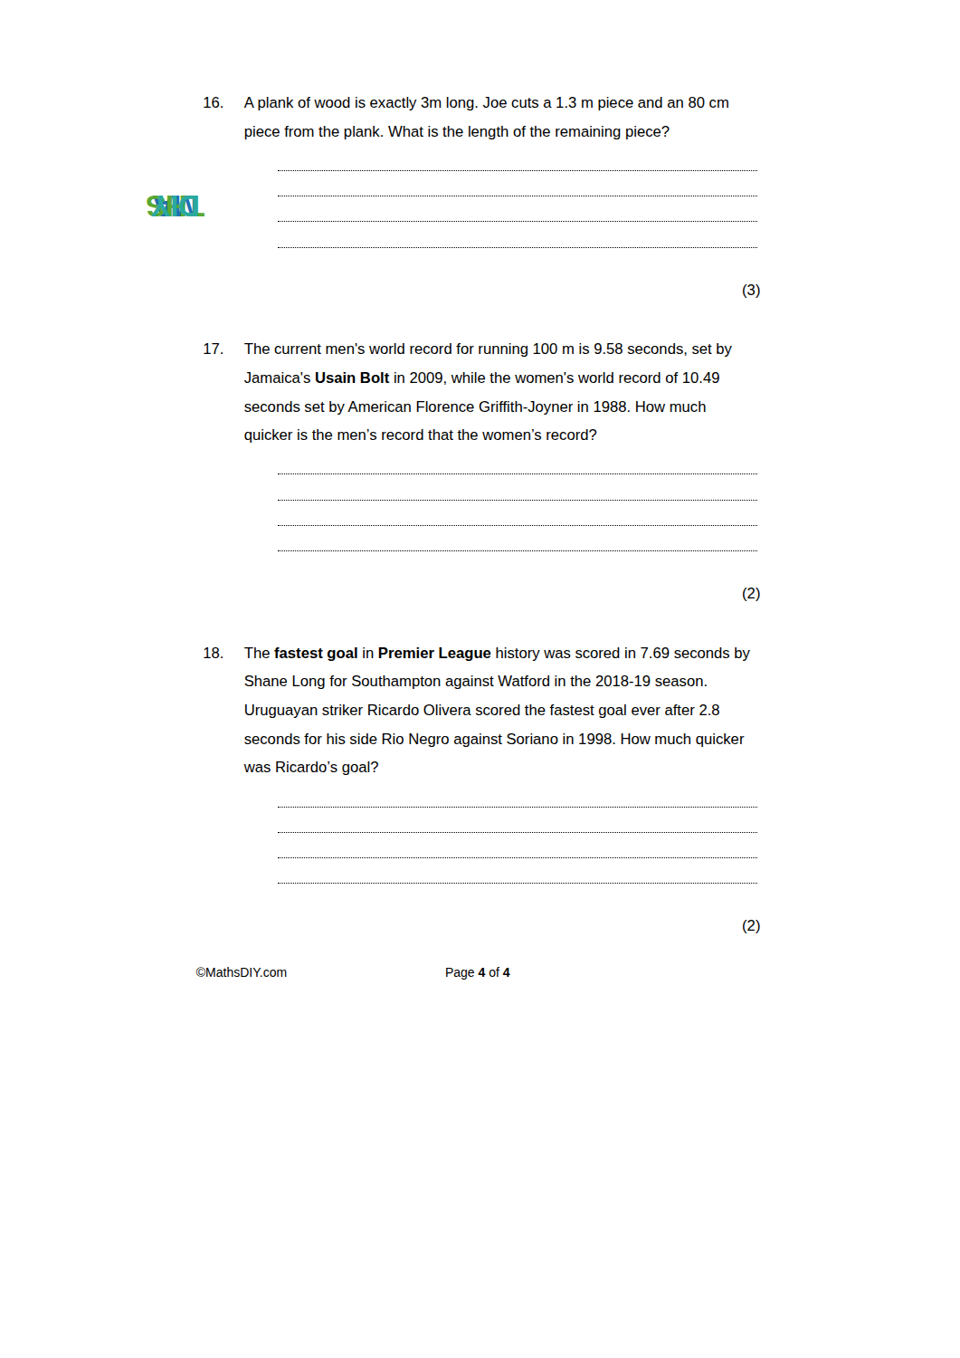MA THS DIY
16.
A plank of wood is exactly 3m long. Joe cuts a 1.3 m piece and an 80 cm piece from the plank. What is the length of the remaining piece?
(3)
17.
The current men's world record for running 100 m is 9.58 seconds, set by Jamaica's Usain Bolt in 2009, while the women's world record of 10.49 seconds set by American Florence Griffith-Joyner in 1988. How much quicker is the men’s record that the women’s record?
(2)
18.
The fastest goal in Premier League history was scored in 7.69 seconds by Shane Long for Southampton against Watford in the 2018-19 season. Uruguayan striker Ricardo Olivera scored the fastest goal ever after 2.8 seconds for his side Rio Negro against Soriano in 1998. How much quicker was Ricardo’s goal?
(2)
©MathsDIY.com
Page 4 of 4